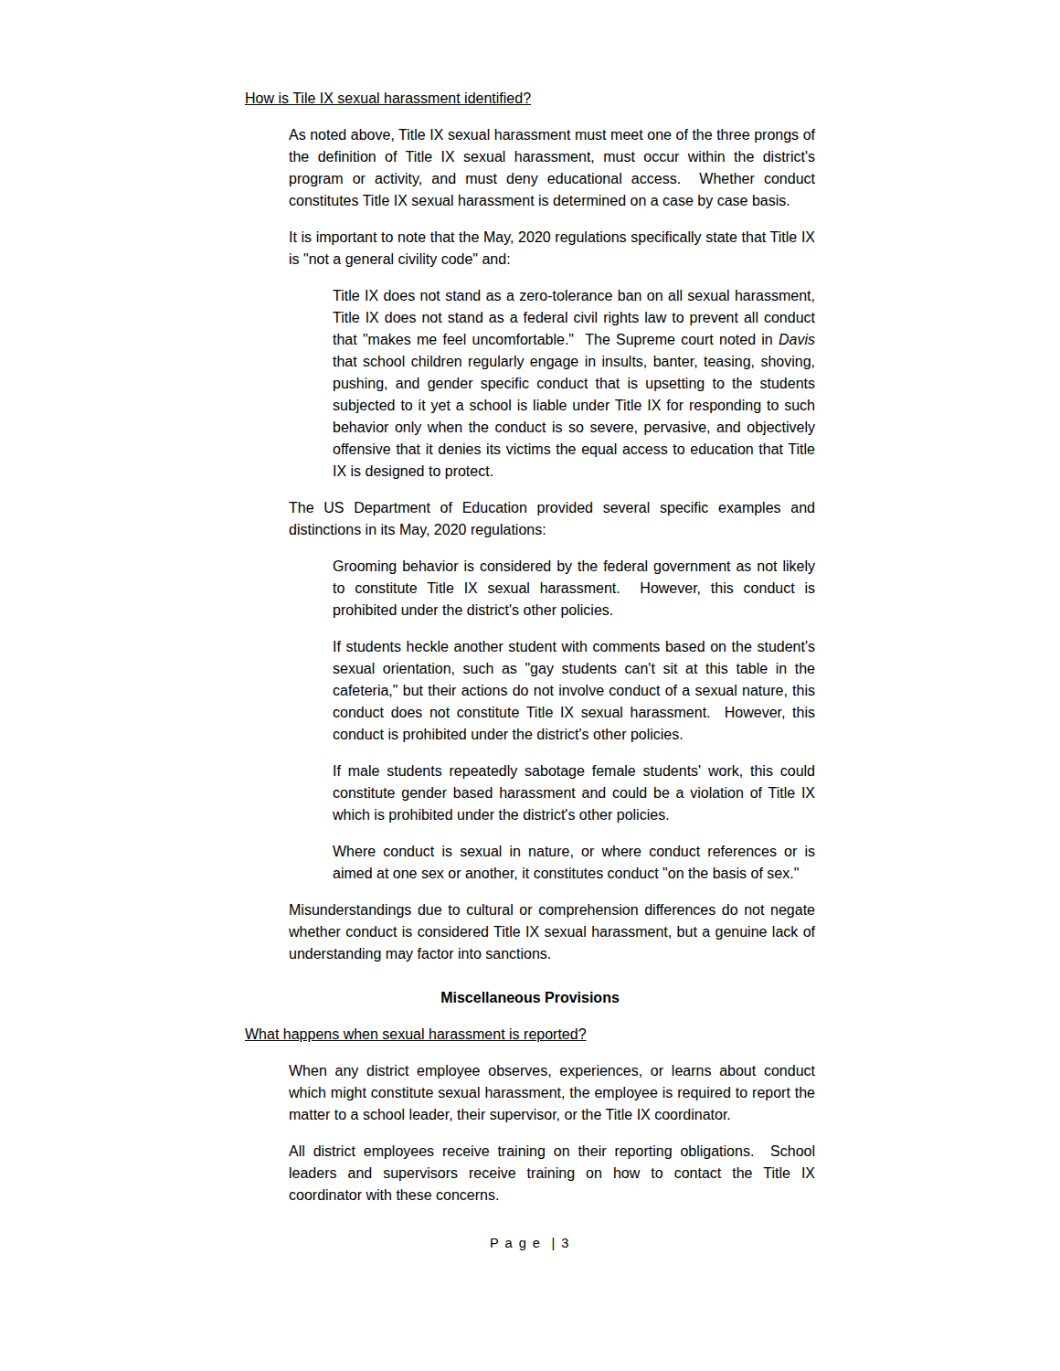How is Tile IX sexual harassment identified?
As noted above, Title IX sexual harassment must meet one of the three prongs of the definition of Title IX sexual harassment, must occur within the district's program or activity, and must deny educational access. Whether conduct constitutes Title IX sexual harassment is determined on a case by case basis.
It is important to note that the May, 2020 regulations specifically state that Title IX is "not a general civility code" and:
Title IX does not stand as a zero-tolerance ban on all sexual harassment, Title IX does not stand as a federal civil rights law to prevent all conduct that "makes me feel uncomfortable." The Supreme court noted in Davis that school children regularly engage in insults, banter, teasing, shoving, pushing, and gender specific conduct that is upsetting to the students subjected to it yet a school is liable under Title IX for responding to such behavior only when the conduct is so severe, pervasive, and objectively offensive that it denies its victims the equal access to education that Title IX is designed to protect.
The US Department of Education provided several specific examples and distinctions in its May, 2020 regulations:
Grooming behavior is considered by the federal government as not likely to constitute Title IX sexual harassment. However, this conduct is prohibited under the district's other policies.
If students heckle another student with comments based on the student's sexual orientation, such as "gay students can't sit at this table in the cafeteria," but their actions do not involve conduct of a sexual nature, this conduct does not constitute Title IX sexual harassment. However, this conduct is prohibited under the district's other policies.
If male students repeatedly sabotage female students' work, this could constitute gender based harassment and could be a violation of Title IX which is prohibited under the district's other policies.
Where conduct is sexual in nature, or where conduct references or is aimed at one sex or another, it constitutes conduct "on the basis of sex."
Misunderstandings due to cultural or comprehension differences do not negate whether conduct is considered Title IX sexual harassment, but a genuine lack of understanding may factor into sanctions.
Miscellaneous Provisions
What happens when sexual harassment is reported?
When any district employee observes, experiences, or learns about conduct which might constitute sexual harassment, the employee is required to report the matter to a school leader, their supervisor, or the Title IX coordinator.
All district employees receive training on their reporting obligations. School leaders and supervisors receive training on how to contact the Title IX coordinator with these concerns.
P a g e | 3